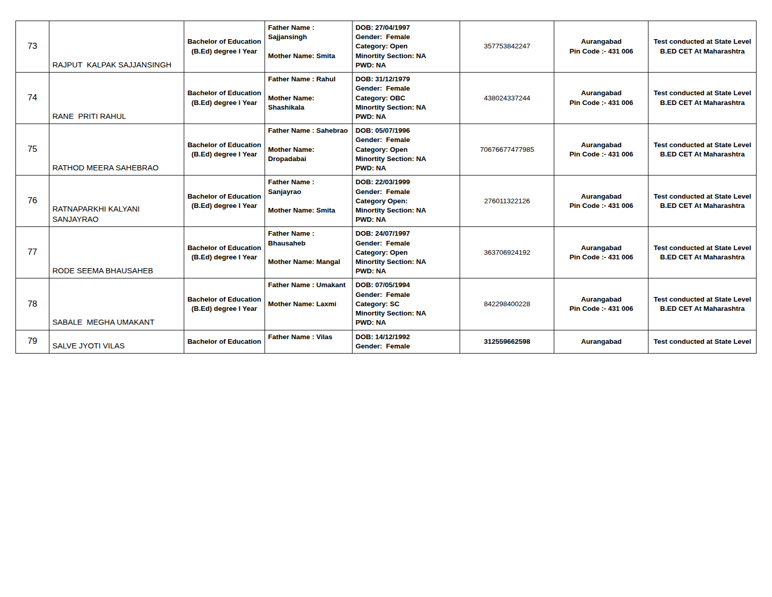| 73 | RAJPUT KALPAK SAJJANSINGH | Bachelor of Education (B.Ed) degree I Year | Father Name : Sajjansingh Mother Name: Smita | DOB: 27/04/1997 Gender: Female Category: Open Minortity Section: NA PWD: NA | 357753842247 | Aurangabad Pin Code :- 431 006 | Test conducted at State Level B.ED CET At Maharashtra |
| 74 | RANE PRITI RAHUL | Bachelor of Education (B.Ed) degree I Year | Father Name : Rahul Mother Name: Shashikala | DOB: 31/12/1979 Gender: Female Category: OBC Minortity Section: NA PWD: NA | 438024337244 | Aurangabad Pin Code :- 431 006 | Test conducted at State Level B.ED CET At Maharashtra |
| 75 | RATHOD MEERA SAHEBRAO | Bachelor of Education (B.Ed) degree I Year | Father Name : Sahebrao Mother Name: Dropadabai | DOB: 05/07/1996 Gender: Female Category: Open Minortity Section: NA PWD: NA | 70676677477985 | Aurangabad Pin Code :- 431 006 | Test conducted at State Level B.ED CET At Maharashtra |
| 76 | RATNAPARKHI KALYANI SANJAYRAO | Bachelor of Education (B.Ed) degree I Year | Father Name : Sanjayrao Mother Name: Smita | DOB: 22/03/1999 Gender: Female Category Open: Minortity Section: NA PWD: NA | 276011322126 | Aurangabad Pin Code :- 431 006 | Test conducted at State Level B.ED CET At Maharashtra |
| 77 | RODE SEEMA BHAUSAHEB | Bachelor of Education (B.Ed) degree I Year | Father Name : Bhausaheb Mother Name: Mangal | DOB: 24/07/1997 Gender: Female Category: Open Minortity Section: NA PWD: NA | 363706924192 | Aurangabad Pin Code :- 431 006 | Test conducted at State Level B.ED CET At Maharashtra |
| 78 | SABALE MEGHA UMAKANT | Bachelor of Education (B.Ed) degree I Year | Father Name : Umakant Mother Name: Laxmi | DOB: 07/05/1994 Gender: Female Category: SC Minortity Section: NA PWD: NA | 842298400228 | Aurangabad Pin Code :- 431 006 | Test conducted at State Level B.ED CET At Maharashtra |
| 79 | SALVE JYOTI VILAS | Bachelor of Education | Father Name : Vilas | DOB: 14/12/1992 Gender: Female | 312559662598 | Aurangabad | Test conducted at State Level |